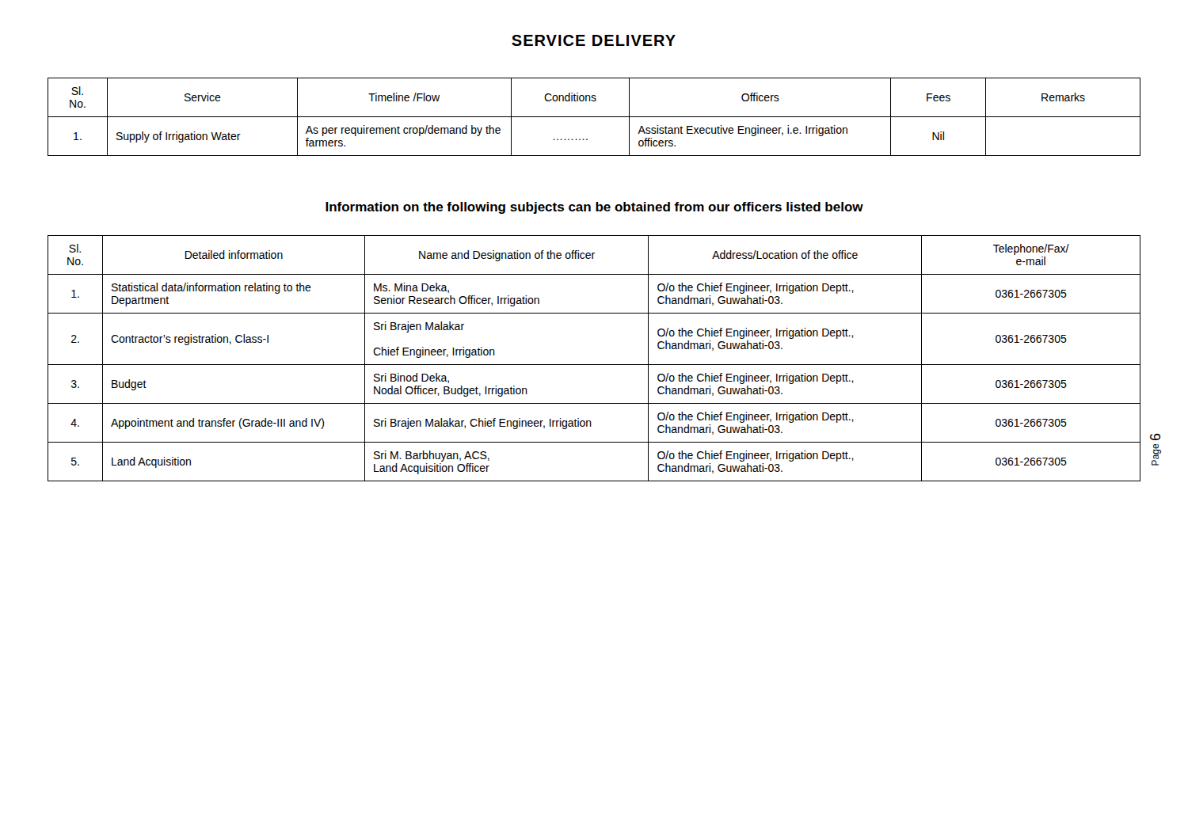SERVICE DELIVERY
| Sl. No. | Service | Timeline /Flow | Conditions | Officers | Fees | Remarks |
| --- | --- | --- | --- | --- | --- | --- |
| 1. | Supply of Irrigation Water | As per requirement crop/demand by the farmers. | ………. | Assistant Executive Engineer, i.e. Irrigation officers. | Nil | |
Information on the following subjects can be obtained from our officers listed below
| Sl. No. | Detailed information | Name and Designation of the officer | Address/Location of the office | Telephone/Fax/ e-mail |
| --- | --- | --- | --- | --- |
| 1. | Statistical data/information relating to the Department | Ms. Mina Deka, Senior Research Officer, Irrigation | O/o the Chief Engineer, Irrigation Deptt., Chandmari, Guwahati-03. | 0361-2667305 |
| 2. | Contractor’s registration, Class-I | Sri Brajen Malakar Chief Engineer, Irrigation | O/o the Chief Engineer, Irrigation Deptt., Chandmari, Guwahati-03. | 0361-2667305 |
| 3. | Budget | Sri Binod Deka, Nodal Officer, Budget, Irrigation | O/o the Chief Engineer, Irrigation Deptt., Chandmari, Guwahati-03. | 0361-2667305 |
| 4. | Appointment and transfer (Grade-III and IV) | Sri Brajen Malakar, Chief Engineer, Irrigation | O/o the Chief Engineer, Irrigation Deptt., Chandmari, Guwahati-03. | 0361-2667305 |
| 5. | Land Acquisition | Sri M. Barbhuyan, ACS, Land Acquisition Officer | O/o the Chief Engineer, Irrigation Deptt., Chandmari, Guwahati-03. | 0361-2667305 |
Page 6